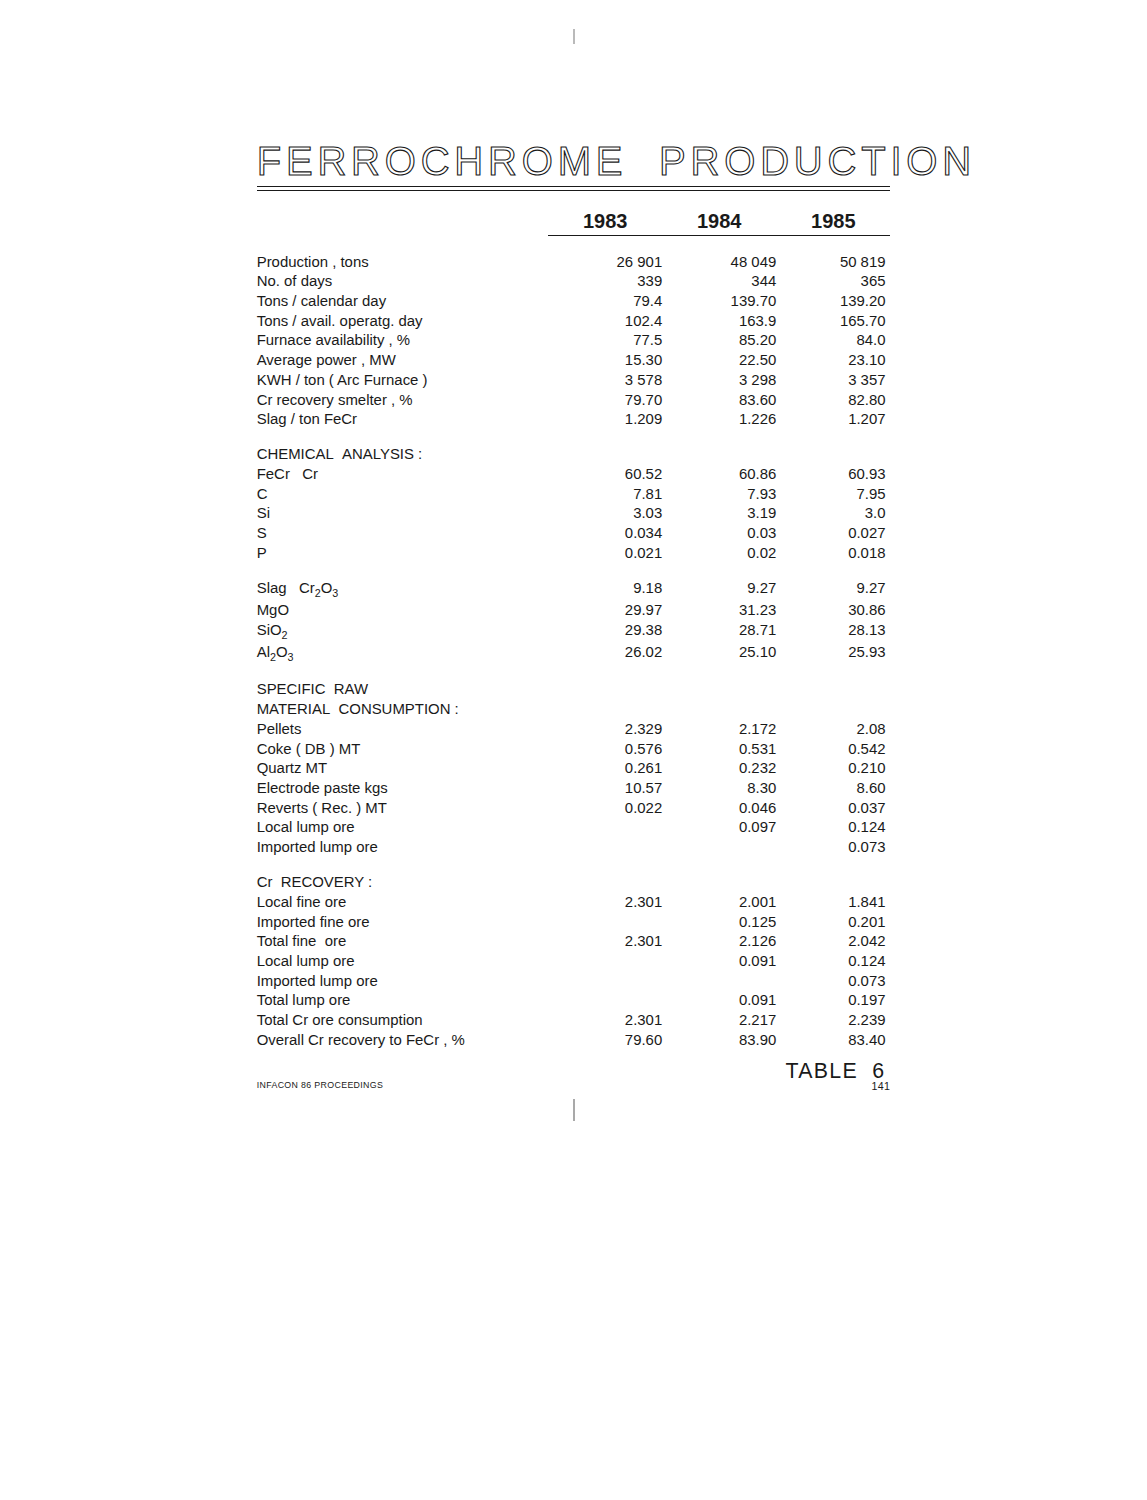FERROCHROME PRODUCTION
| | 1983 | 1984 | 1985 |
| Production , tons | 26 901 | 48 049 | 50 819 |
| No. of days | 339 | 344 | 365 |
| Tons / calendar day | 79.4 | 139.70 | 139.20 |
| Tons / avail. operatg. day | 102.4 | 163.9 | 165.70 |
| Furnace availability , % | 77.5 | 85.20 | 84.0 |
| Average power , MW | 15.30 | 22.50 | 23.10 |
| KWH / ton ( Arc Furnace ) | 3 578 | 3 298 | 3 357 |
| Cr recovery smelter , % | 79.70 | 83.60 | 82.80 |
| Slag / ton FeCr | 1.209 | 1.226 | 1.207 |
| CHEMICAL ANALYSIS : | | | |
| FeCr Cr | 60.52 | 60.86 | 60.93 |
| C | 7.81 | 7.93 | 7.95 |
| Si | 3.03 | 3.19 | 3.0 |
| S | 0.034 | 0.03 | 0.027 |
| P | 0.021 | 0.02 | 0.018 |
| Slag Cr 2 O 3 | 9.18 | 9.27 | 9.27 |
| MgO | 29.97 | 31.23 | 30.86 |
| SiO 2 | 29.38 | 28.71 | 28.13 |
| Al 2 O 3 | 26.02 | 25.10 | 25.93 |
| SPECIFIC RAW | | | |
| MATERIAL CONSUMPTION : | | | |
| Pellets | 2.329 | 2.172 | 2.08 |
| Coke ( DB ) MT | 0.576 | 0.531 | 0.542 |
| Quartz MT | 0.261 | 0.232 | 0.210 |
| Electrode paste kgs | 10.57 | 8.30 | 8.60 |
| Reverts ( Rec. ) MT | 0.022 | 0.046 | 0.037 |
| Local lump ore | | 0.097 | 0.124 |
| Imported lump ore | | | 0.073 |
| Cr RECOVERY : | | | |
| Local fine ore | 2.301 | 2.001 | 1.841 |
| Imported fine ore | | 0.125 | 0.201 |
| Total fine ore | 2.301 | 2.126 | 2.042 |
| Local lump ore | | 0.091 | 0.124 |
| Imported lump ore | | | 0.073 |
| Total lump ore | | 0.091 | 0.197 |
| Total Cr ore consumption | 2.301 | 2.217 | 2.239 |
| Overall Cr recovery to FeCr , % | 79.60 | 83.90 | 83.40 |
TABLE 6
INFACON 86 PROCEEDINGS 141